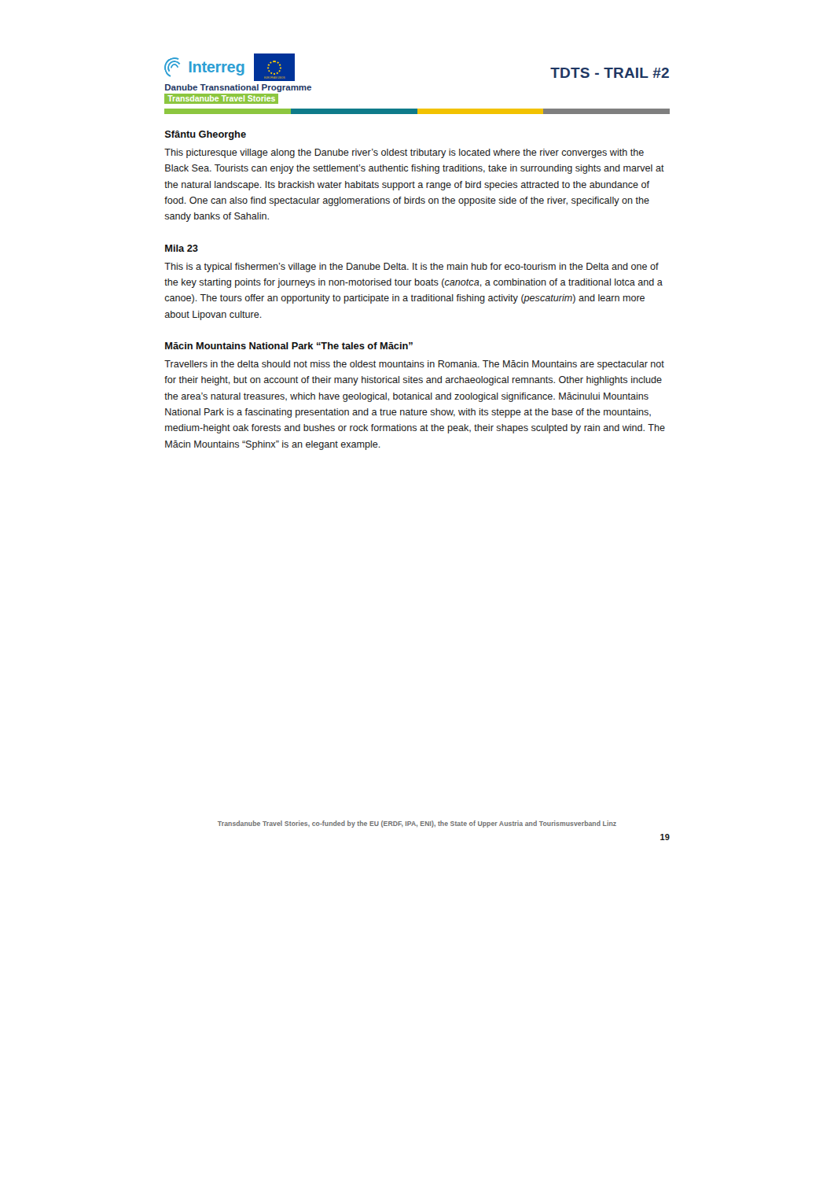Interreg
EUROPEAN UNION
Danube Transnational Programme
Transdanube Travel Stories
TDTS - TRAIL #2
Sfântu Gheorghe
This picturesque village along the Danube river’s oldest tributary is located where the river converges with the Black Sea. Tourists can enjoy the settlement’s authentic fishing traditions, take in surrounding sights and marvel at the natural landscape. Its brackish water habitats support a range of bird species attracted to the abundance of food. One can also find spectacular agglomerations of birds on the opposite side of the river, specifically on the sandy banks of Sahalin.
Mila 23
This is a typical fishermen’s village in the Danube Delta. It is the main hub for eco-tourism in the Delta and one of the key starting points for journeys in non-motorised tour boats (canotca, a combination of a traditional lotca and a canoe). The tours offer an opportunity to participate in a traditional fishing activity (pescaturim) and learn more about Lipovan culture.
Măcin Mountains National Park “The tales of Măcin”
Travellers in the delta should not miss the oldest mountains in Romania. The Măcin Mountains are spectacular not for their height, but on account of their many historical sites and archaeological remnants. Other highlights include the area’s natural treasures, which have geological, botanical and zoological significance. Măcinului Mountains National Park is a fascinating presentation and a true nature show, with its steppe at the base of the mountains, medium-height oak forests and bushes or rock formations at the peak, their shapes sculpted by rain and wind. The Măcin Mountains “Sphinx” is an elegant example.
Transdanube Travel Stories, co-funded by the EU (ERDF, IPA, ENI), the State of Upper Austria and Tourismusverband Linz
19